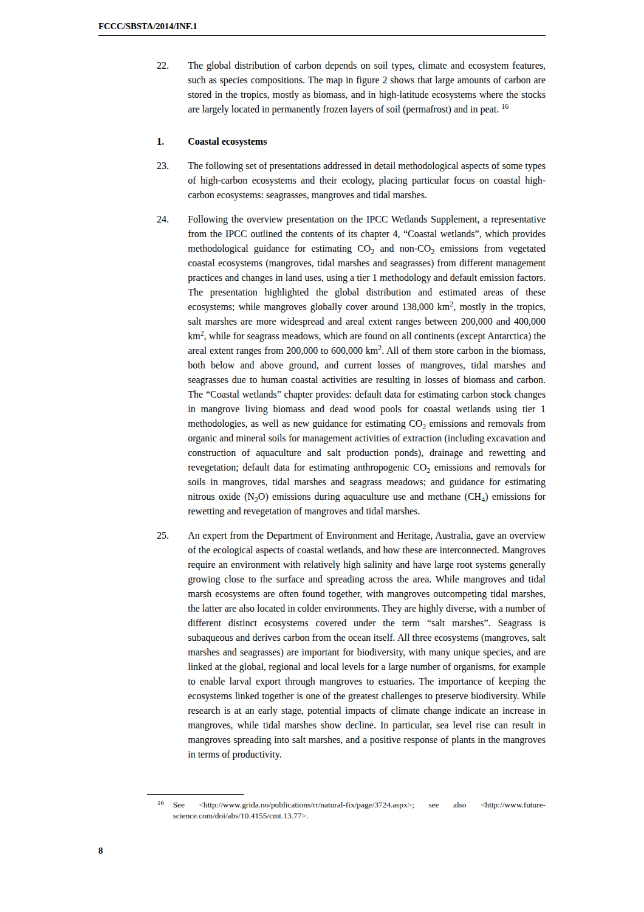FCCC/SBSTA/2014/INF.1
22. The global distribution of carbon depends on soil types, climate and ecosystem features, such as species compositions. The map in figure 2 shows that large amounts of carbon are stored in the tropics, mostly as biomass, and in high-latitude ecosystems where the stocks are largely located in permanently frozen layers of soil (permafrost) and in peat. 16
1. Coastal ecosystems
23. The following set of presentations addressed in detail methodological aspects of some types of high-carbon ecosystems and their ecology, placing particular focus on coastal high-carbon ecosystems: seagrasses, mangroves and tidal marshes.
24. Following the overview presentation on the IPCC Wetlands Supplement, a representative from the IPCC outlined the contents of its chapter 4, “Coastal wetlands”, which provides methodological guidance for estimating CO2 and non-CO2 emissions from vegetated coastal ecosystems (mangroves, tidal marshes and seagrasses) from different management practices and changes in land uses, using a tier 1 methodology and default emission factors. The presentation highlighted the global distribution and estimated areas of these ecosystems; while mangroves globally cover around 138,000 km2, mostly in the tropics, salt marshes are more widespread and areal extent ranges between 200,000 and 400,000 km2, while for seagrass meadows, which are found on all continents (except Antarctica) the areal extent ranges from 200,000 to 600,000 km2. All of them store carbon in the biomass, both below and above ground, and current losses of mangroves, tidal marshes and seagrasses due to human coastal activities are resulting in losses of biomass and carbon. The “Coastal wetlands” chapter provides: default data for estimating carbon stock changes in mangrove living biomass and dead wood pools for coastal wetlands using tier 1 methodologies, as well as new guidance for estimating CO2 emissions and removals from organic and mineral soils for management activities of extraction (including excavation and construction of aquaculture and salt production ponds), drainage and rewetting and revegetation; default data for estimating anthropogenic CO2 emissions and removals for soils in mangroves, tidal marshes and seagrass meadows; and guidance for estimating nitrous oxide (N2O) emissions during aquaculture use and methane (CH4) emissions for rewetting and revegetation of mangroves and tidal marshes.
25. An expert from the Department of Environment and Heritage, Australia, gave an overview of the ecological aspects of coastal wetlands, and how these are interconnected. Mangroves require an environment with relatively high salinity and have large root systems generally growing close to the surface and spreading across the area. While mangroves and tidal marsh ecosystems are often found together, with mangroves outcompeting tidal marshes, the latter are also located in colder environments. They are highly diverse, with a number of different distinct ecosystems covered under the term “salt marshes”. Seagrass is subaqueous and derives carbon from the ocean itself. All three ecosystems (mangroves, salt marshes and seagrasses) are important for biodiversity, with many unique species, and are linked at the global, regional and local levels for a large number of organisms, for example to enable larval export through mangroves to estuaries. The importance of keeping the ecosystems linked together is one of the greatest challenges to preserve biodiversity. While research is at an early stage, potential impacts of climate change indicate an increase in mangroves, while tidal marshes show decline. In particular, sea level rise can result in mangroves spreading into salt marshes, and a positive response of plants in the mangroves in terms of productivity.
16 See <http://www.grida.no/publications/rr/natural-fix/page/3724.aspx>; see also <http://www.future-science.com/doi/abs/10.4155/cmt.13.77>.
8